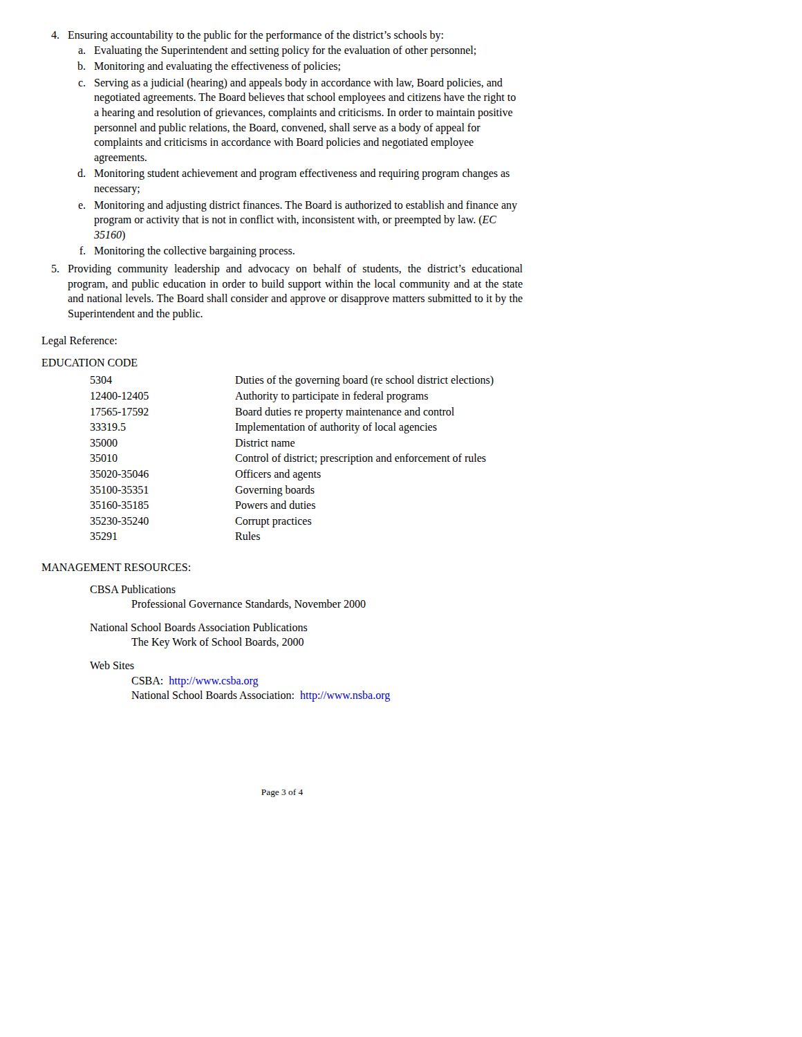Ensuring accountability to the public for the performance of the district’s schools by:
Evaluating the Superintendent and setting policy for the evaluation of other personnel;
Monitoring and evaluating the effectiveness of policies;
Serving as a judicial (hearing) and appeals body in accordance with law, Board policies, and negotiated agreements. The Board believes that school employees and citizens have the right to a hearing and resolution of grievances, complaints and criticisms. In order to maintain positive personnel and public relations, the Board, convened, shall serve as a body of appeal for complaints and criticisms in accordance with Board policies and negotiated employee agreements.
Monitoring student achievement and program effectiveness and requiring program changes as necessary;
Monitoring and adjusting district finances. The Board is authorized to establish and finance any program or activity that is not in conflict with, inconsistent with, or preempted by law. (EC 35160)
Monitoring the collective bargaining process.
Providing community leadership and advocacy on behalf of students, the district’s educational program, and public education in order to build support within the local community and at the state and national levels. The Board shall consider and approve or disapprove matters submitted to it by the Superintendent and the public.
Legal Reference:
EDUCATION CODE
| 5304 | Duties of the governing board (re school district elections) |
| 12400-12405 | Authority to participate in federal programs |
| 17565-17592 | Board duties re property maintenance and control |
| 33319.5 | Implementation of authority of local agencies |
| 35000 | District name |
| 35010 | Control of district; prescription and enforcement of rules |
| 35020-35046 | Officers and agents |
| 35100-35351 | Governing boards |
| 35160-35185 | Powers and duties |
| 35230-35240 | Corrupt practices |
| 35291 | Rules |
MANAGEMENT RESOURCES:
CBSA Publications
Professional Governance Standards, November 2000
National School Boards Association Publications
The Key Work of School Boards, 2000
Web Sites
CSBA: http://www.csba.org
National School Boards Association: http://www.nsba.org
Page 3 of 4